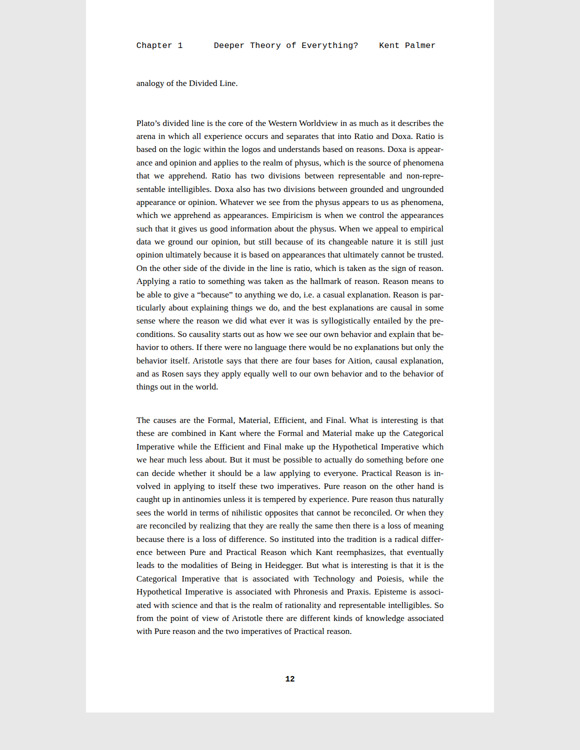Chapter 1 Deeper Theory of Everything? Kent Palmer
analogy of the Divided Line.
Plato’s divided line is the core of the Western Worldview in as much as it describes the arena in which all experience occurs and separates that into Ratio and Doxa. Ratio is based on the logic within the logos and understands based on reasons. Doxa is appearance and opinion and applies to the realm of physus, which is the source of phenomena that we apprehend. Ratio has two divisions between representable and non-representable intelligibles. Doxa also has two divisions between grounded and ungrounded appearance or opinion. Whatever we see from the physus appears to us as phenomena, which we apprehend as appearances. Empiricism is when we control the appearances such that it gives us good information about the physus. When we appeal to empirical data we ground our opinion, but still because of its changeable nature it is still just opinion ultimately because it is based on appearances that ultimately cannot be trusted. On the other side of the divide in the line is ratio, which is taken as the sign of reason. Applying a ratio to something was taken as the hallmark of reason. Reason means to be able to give a “because” to anything we do, i.e. a casual explanation. Reason is particularly about explaining things we do, and the best explanations are causal in some sense where the reason we did what ever it was is syllogistically entailed by the preconditions. So causality starts out as how we see our own behavior and explain that behavior to others. If there were no language there would be no explanations but only the behavior itself. Aristotle says that there are four bases for Aition, causal explanation, and as Rosen says they apply equally well to our own behavior and to the behavior of things out in the world.
The causes are the Formal, Material, Efficient, and Final. What is interesting is that these are combined in Kant where the Formal and Material make up the Categorical Imperative while the Efficient and Final make up the Hypothetical Imperative which we hear much less about. But it must be possible to actually do something before one can decide whether it should be a law applying to everyone. Practical Reason is involved in applying to itself these two imperatives. Pure reason on the other hand is caught up in antinomies unless it is tempered by experience. Pure reason thus naturally sees the world in terms of nihilistic opposites that cannot be reconciled. Or when they are reconciled by realizing that they are really the same then there is a loss of meaning because there is a loss of difference. So instituted into the tradition is a radical difference between Pure and Practical Reason which Kant reemphasizes, that eventually leads to the modalities of Being in Heidegger. But what is interesting is that it is the Categorical Imperative that is associated with Technology and Poiesis, while the Hypothetical Imperative is associated with Phronesis and Praxis. Episteme is associated with science and that is the realm of rationality and representable intelligibles. So from the point of view of Aristotle there are different kinds of knowledge associated with Pure reason and the two imperatives of Practical reason.
12